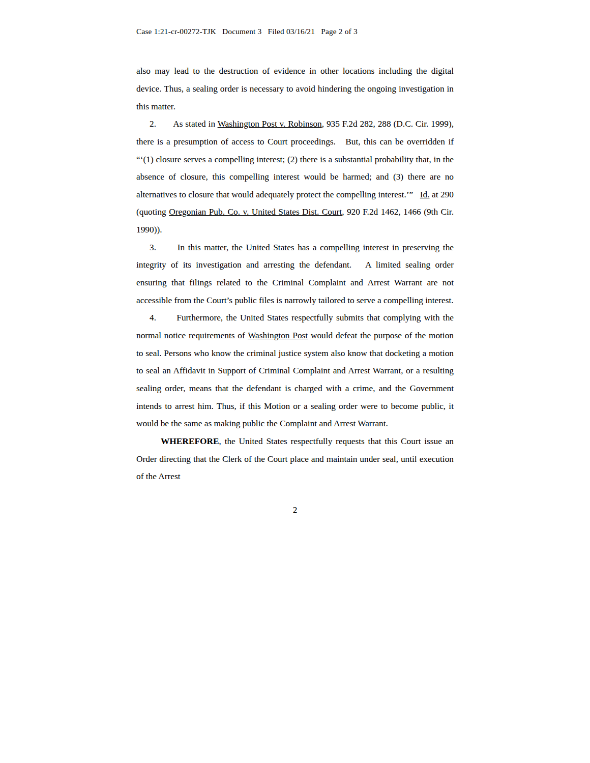Case 1:21-cr-00272-TJK Document 3 Filed 03/16/21 Page 2 of 3
also may lead to the destruction of evidence in other locations including the digital device. Thus, a sealing order is necessary to avoid hindering the ongoing investigation in this matter.
2. As stated in Washington Post v. Robinson, 935 F.2d 282, 288 (D.C. Cir. 1999), there is a presumption of access to Court proceedings. But, this can be overridden if “‘(1) closure serves a compelling interest; (2) there is a substantial probability that, in the absence of closure, this compelling interest would be harmed; and (3) there are no alternatives to closure that would adequately protect the compelling interest.’” Id. at 290 (quoting Oregonian Pub. Co. v. United States Dist. Court, 920 F.2d 1462, 1466 (9th Cir. 1990)).
3. In this matter, the United States has a compelling interest in preserving the integrity of its investigation and arresting the defendant. A limited sealing order ensuring that filings related to the Criminal Complaint and Arrest Warrant are not accessible from the Court’s public files is narrowly tailored to serve a compelling interest.
4. Furthermore, the United States respectfully submits that complying with the normal notice requirements of Washington Post would defeat the purpose of the motion to seal. Persons who know the criminal justice system also know that docketing a motion to seal an Affidavit in Support of Criminal Complaint and Arrest Warrant, or a resulting sealing order, means that the defendant is charged with a crime, and the Government intends to arrest him. Thus, if this Motion or a sealing order were to become public, it would be the same as making public the Complaint and Arrest Warrant.
WHEREFORE, the United States respectfully requests that this Court issue an Order directing that the Clerk of the Court place and maintain under seal, until execution of the Arrest
2